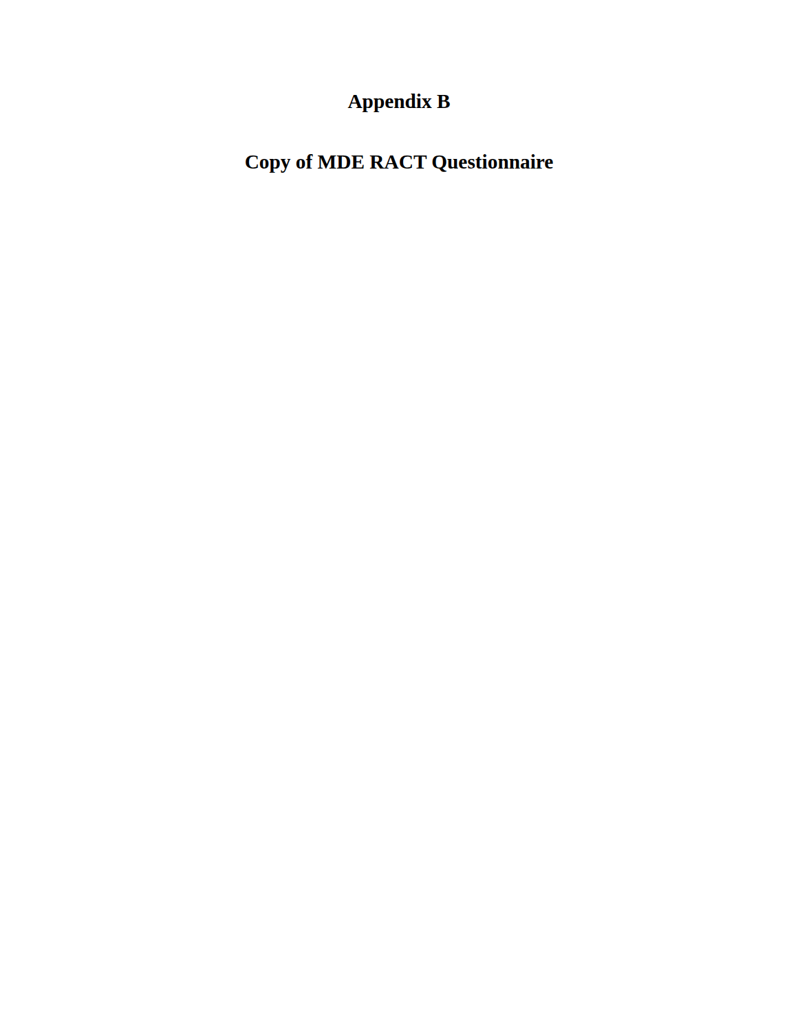Appendix B
Copy of MDE RACT Questionnaire